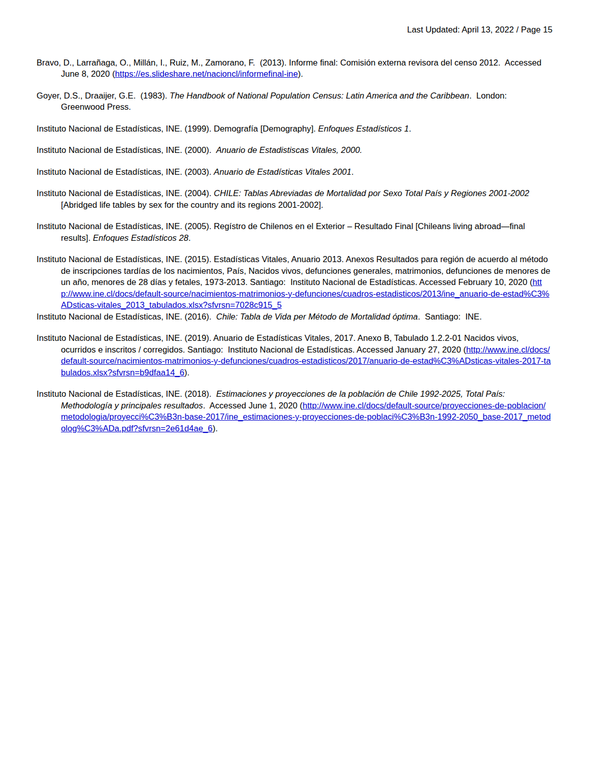Last Updated: April 13, 2022 / Page 15
Bravo, D., Larrañaga, O., Millán, I., Ruiz, M., Zamorano, F. (2013). Informe final: Comisión externa revisora del censo 2012. Accessed June 8, 2020 (https://es.slideshare.net/nacioncl/informefinal-ine).
Goyer, D.S., Draaijer, G.E. (1983). The Handbook of National Population Census: Latin America and the Caribbean. London: Greenwood Press.
Instituto Nacional de Estadísticas, INE. (1999). Demografía [Demography]. Enfoques Estadísticos 1.
Instituto Nacional de Estadísticas, INE. (2000). Anuario de Estadistiscas Vitales, 2000.
Instituto Nacional de Estadísticas, INE. (2003). Anuario de Estadísticas Vitales 2001.
Instituto Nacional de Estadísticas, INE. (2004). CHILE: Tablas Abreviadas de Mortalidad por Sexo Total País y Regiones 2001-2002 [Abridged life tables by sex for the country and its regions 2001-2002].
Instituto Nacional de Estadísticas, INE. (2005). Regístro de Chilenos en el Exterior – Resultado Final [Chileans living abroad—final results]. Enfoques Estadísticos 28.
Instituto Nacional de Estadísticas, INE. (2015). Estadísticas Vitales, Anuario 2013. Anexos Resultados para región de acuerdo al método de inscripciones tardías de los nacimientos, País, Nacidos vivos, defunciones generales, matrimonios, defunciones de menores de un año, menores de 28 días y fetales, 1973-2013. Santiago: Instituto Nacional de Estadísticas. Accessed February 10, 2020 (http://www.ine.cl/docs/default-source/nacimientos-matrimonios-y-defunciones/cuadros-estadisticos/2013/ine_anuario-de-estad%C3%ADsticas-vitales_2013_tabulados.xlsx?sfvrsn=7028c915_5
Instituto Nacional de Estadísticas, INE. (2016). Chile: Tabla de Vida per Método de Mortalidad óptima. Santiago: INE.
Instituto Nacional de Estadísticas, INE. (2019). Anuario de Estadísticas Vitales, 2017. Anexo B, Tabulado 1.2.2-01 Nacidos vivos, ocurridos e inscritos / corregidos. Santiago: Instituto Nacional de Estadísticas. Accessed January 27, 2020 (http://www.ine.cl/docs/default-source/nacimientos-matrimonios-y-defunciones/cuadros-estadisticos/2017/anuario-de-estad%C3%ADsticas-vitales-2017-tabulados.xlsx?sfvrsn=b9dfaa14_6).
Instituto Nacional de Estadísticas, INE. (2018). Estimaciones y proyecciones de la población de Chile 1992-2025, Total País: Methodología y principales resultados. Accessed June 1, 2020 (http://www.ine.cl/docs/default-source/proyecciones-de-poblacion/metodologia/proyecci%C3%B3n-base-2017/ine_estimaciones-y-proyecciones-de-poblaci%C3%B3n-1992-2050_base-2017_metodolog%C3%ADa.pdf?sfvrsn=2e61d4ae_6).